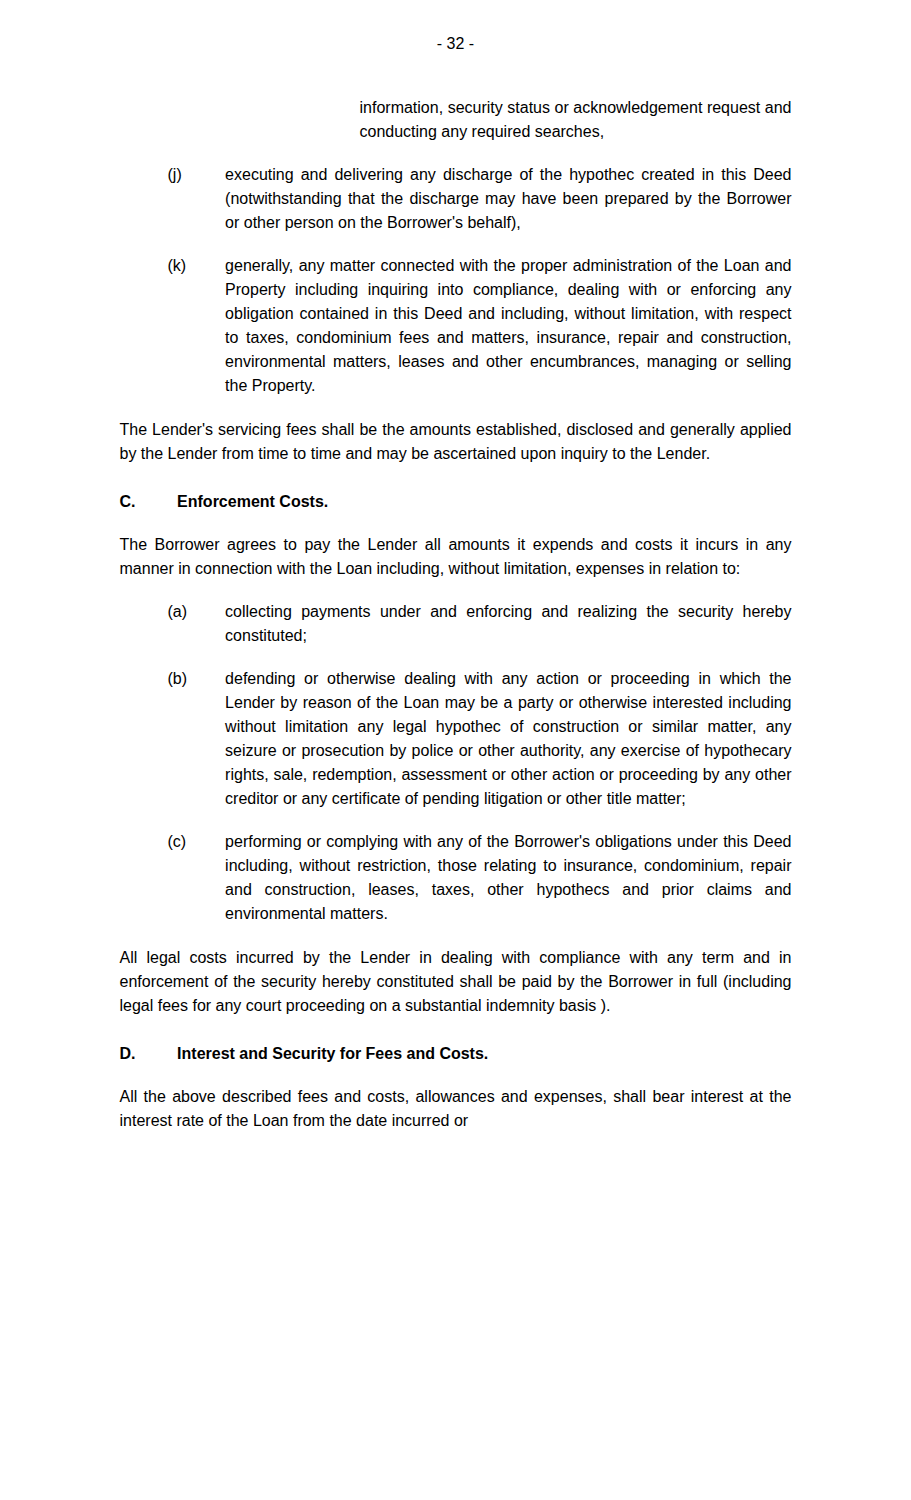- 32 -
information, security status or acknowledgement request and conducting any required searches,
(j) executing and delivering any discharge of the hypothec created in this Deed (notwithstanding that the discharge may have been prepared by the Borrower or other person on the Borrower's behalf),
(k) generally, any matter connected with the proper administration of the Loan and Property including inquiring into compliance, dealing with or enforcing any obligation contained in this Deed and including, without limitation, with respect to taxes, condominium fees and matters, insurance, repair and construction, environmental matters, leases and other encumbrances, managing or selling the Property.
The Lender's servicing fees shall be the amounts established, disclosed and generally applied by the Lender from time to time and may be ascertained upon inquiry to the Lender.
C. Enforcement Costs.
The Borrower agrees to pay the Lender all amounts it expends and costs it incurs in any manner in connection with the Loan including, without limitation, expenses in relation to:
(a) collecting payments under and enforcing and realizing the security hereby constituted;
(b) defending or otherwise dealing with any action or proceeding in which the Lender by reason of the Loan may be a party or otherwise interested including without limitation any legal hypothec of construction or similar matter, any seizure or prosecution by police or other authority, any exercise of hypothecary rights, sale, redemption, assessment or other action or proceeding by any other creditor or any certificate of pending litigation or other title matter;
(c) performing or complying with any of the Borrower's obligations under this Deed including, without restriction, those relating to insurance, condominium, repair and construction, leases, taxes, other hypothecs and prior claims and environmental matters.
All legal costs incurred by the Lender in dealing with compliance with any term and in enforcement of the security hereby constituted shall be paid by the Borrower in full (including legal fees for any court proceeding on a substantial indemnity basis ).
D. Interest and Security for Fees and Costs.
All the above described fees and costs, allowances and expenses, shall bear interest at the interest rate of the Loan from the date incurred or